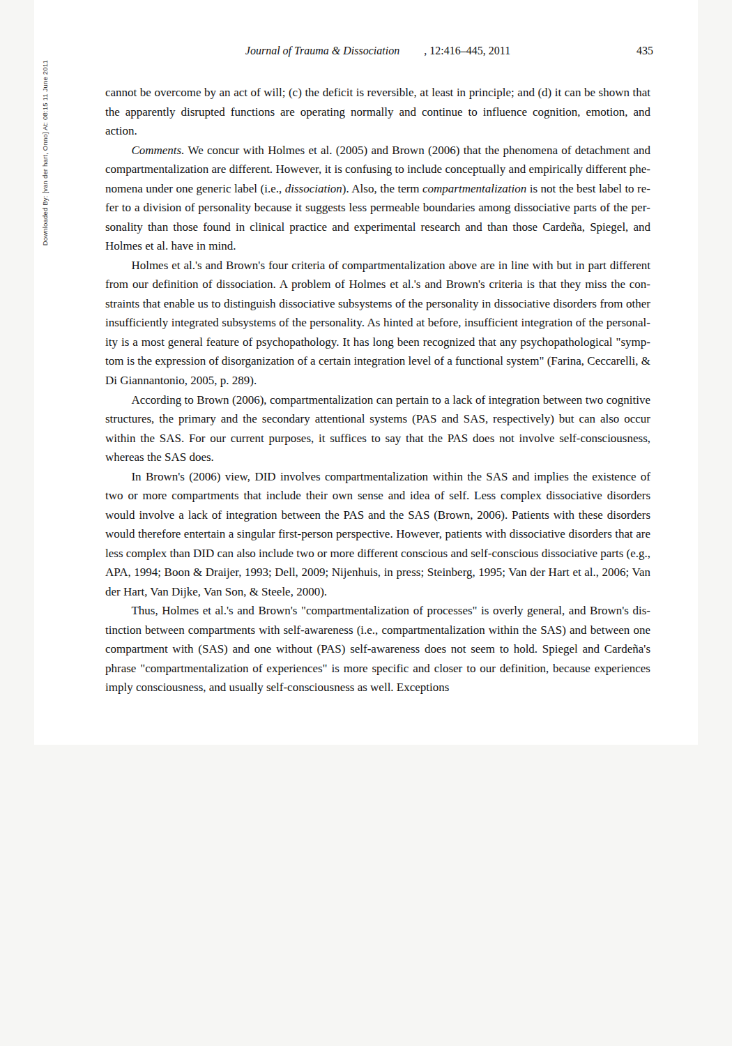Downloaded By: [van der hart, Onno] At: 08:15 11 June 2011
Journal of Trauma & Dissociation, 12:416–445, 2011 435
cannot be overcome by an act of will; (c) the deficit is reversible, at least in principle; and (d) it can be shown that the apparently disrupted functions are operating normally and continue to influence cognition, emotion, and action.
Comments. We concur with Holmes et al. (2005) and Brown (2006) that the phenomena of detachment and compartmentalization are different. However, it is confusing to include conceptually and empirically different phenomena under one generic label (i.e., dissociation). Also, the term compartmentalization is not the best label to refer to a division of personality because it suggests less permeable boundaries among dissociative parts of the personality than those found in clinical practice and experimental research and than those Cardeña, Spiegel, and Holmes et al. have in mind.
Holmes et al.'s and Brown's four criteria of compartmentalization above are in line with but in part different from our definition of dissociation. A problem of Holmes et al.'s and Brown's criteria is that they miss the constraints that enable us to distinguish dissociative subsystems of the personality in dissociative disorders from other insufficiently integrated subsystems of the personality. As hinted at before, insufficient integration of the personality is a most general feature of psychopathology. It has long been recognized that any psychopathological "symptom is the expression of disorganization of a certain integration level of a functional system" (Farina, Ceccarelli, & Di Giannantonio, 2005, p. 289).
According to Brown (2006), compartmentalization can pertain to a lack of integration between two cognitive structures, the primary and the secondary attentional systems (PAS and SAS, respectively) but can also occur within the SAS. For our current purposes, it suffices to say that the PAS does not involve self-consciousness, whereas the SAS does.
In Brown's (2006) view, DID involves compartmentalization within the SAS and implies the existence of two or more compartments that include their own sense and idea of self. Less complex dissociative disorders would involve a lack of integration between the PAS and the SAS (Brown, 2006). Patients with these disorders would therefore entertain a singular first-person perspective. However, patients with dissociative disorders that are less complex than DID can also include two or more different conscious and self-conscious dissociative parts (e.g., APA, 1994; Boon & Draijer, 1993; Dell, 2009; Nijenhuis, in press; Steinberg, 1995; Van der Hart et al., 2006; Van der Hart, Van Dijke, Van Son, & Steele, 2000).
Thus, Holmes et al.'s and Brown's "compartmentalization of processes" is overly general, and Brown's distinction between compartments with self-awareness (i.e., compartmentalization within the SAS) and between one compartment with (SAS) and one without (PAS) self-awareness does not seem to hold. Spiegel and Cardeña's phrase "compartmentalization of experiences" is more specific and closer to our definition, because experiences imply consciousness, and usually self-consciousness as well. Exceptions